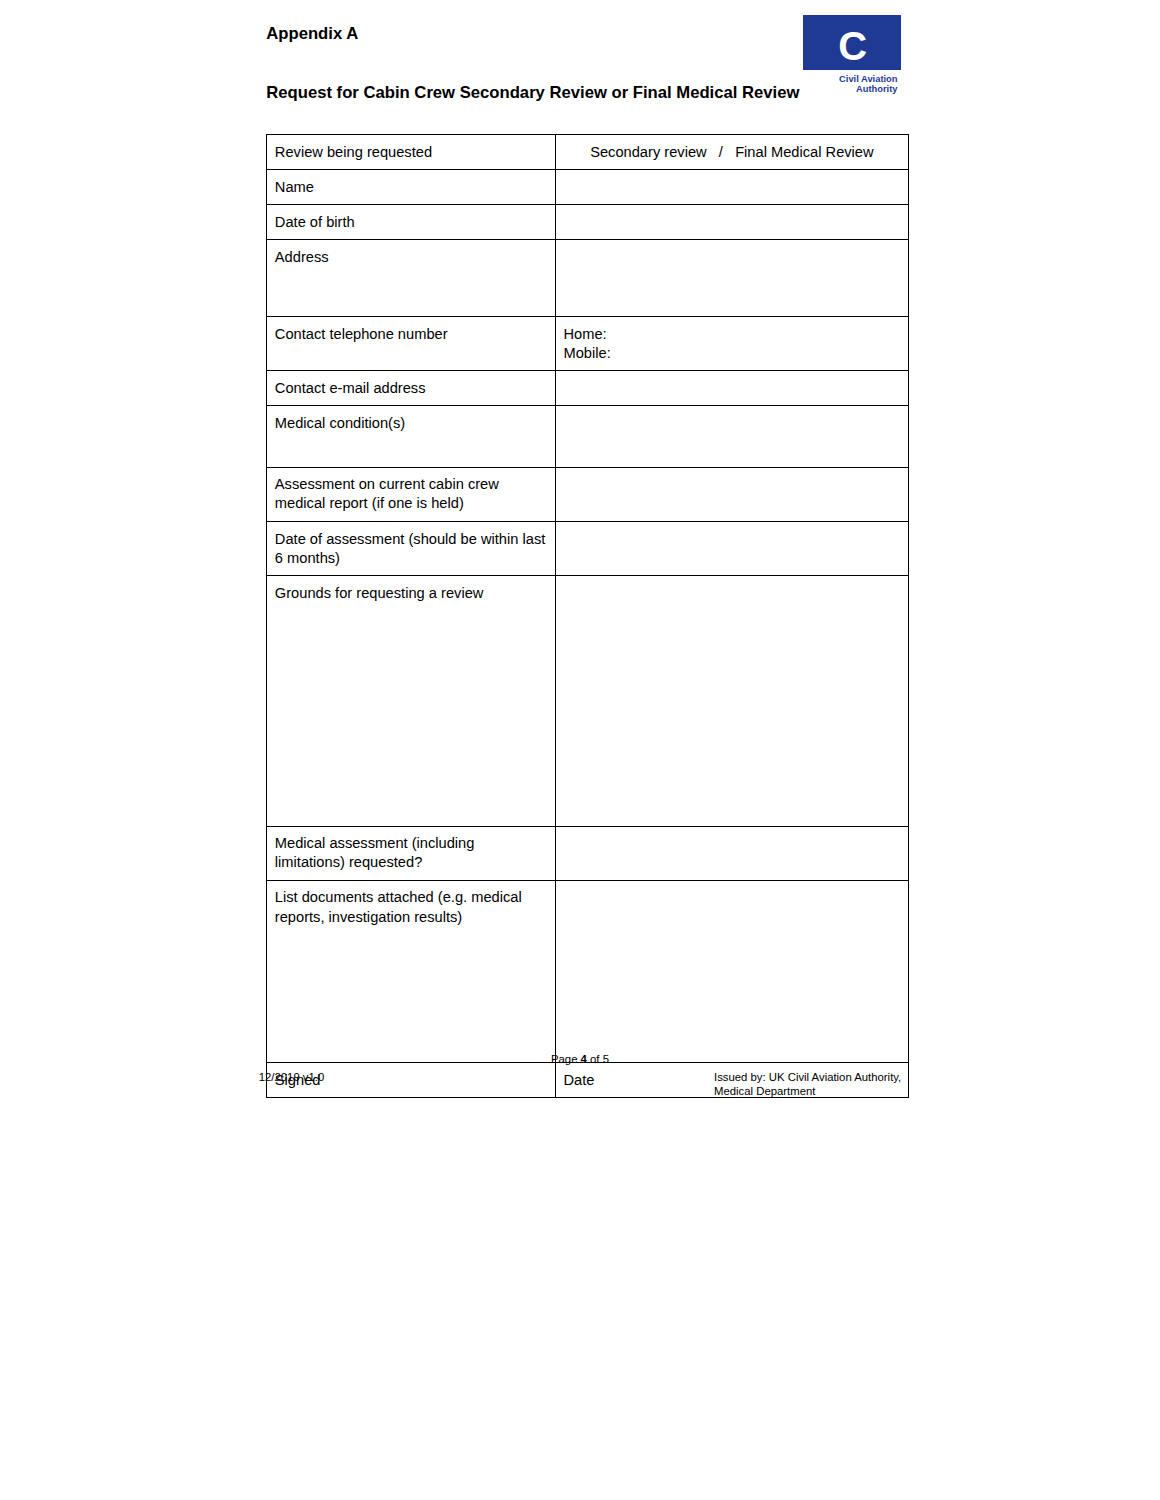Appendix A
Request for Cabin Crew Secondary Review or Final Medical Review
C
Civil Aviation
Authority
| Review being requested | Secondary review / Final Medical Review |
| Name | |
| Date of birth | |
| Address | |
| Contact telephone number | Home: Mobile: |
| Contact e-mail address | |
| Medical condition(s) | |
| Assessment on current cabin crew medical report (if one is held) | |
| Date of assessment (should be within last 6 months) | |
| Grounds for requesting a review | |
| Medical assessment (including limitations) requested? | |
| List documents attached (e.g. medical reports, investigation results) | |
| Signed | Date |
Page 4 of 5
12/2019 v1.0
Issued by: UK Civil Aviation Authority,
Medical Department